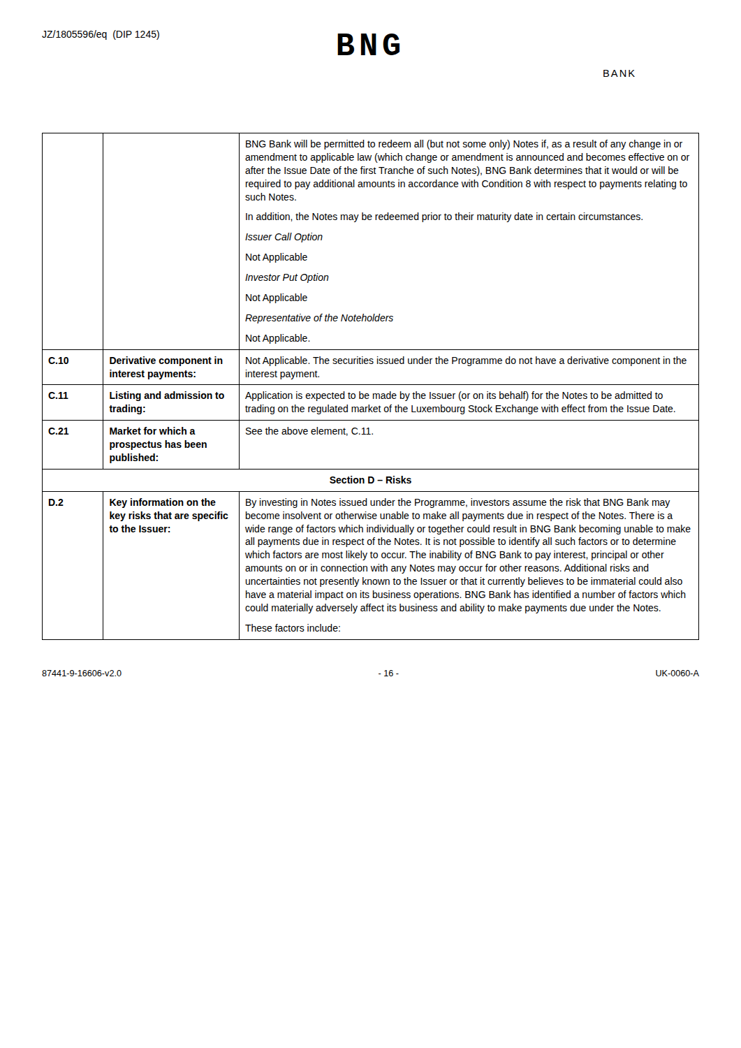JZ/1805596/eq (DIP 1245)
BNG
BANK
| | | BNG Bank will be permitted to redeem all (but not some only) Notes if, as a result of any change in or amendment to applicable law (which change or amendment is announced and becomes effective on or after the Issue Date of the first Tranche of such Notes), BNG Bank determines that it would or will be required to pay additional amounts in accordance with Condition 8 with respect to payments relating to such Notes. In addition, the Notes may be redeemed prior to their maturity date in certain circumstances. Issuer Call Option Not Applicable Investor Put Option Not Applicable Representative of the Noteholders Not Applicable. |
| C.10 | Derivative component in interest payments: | Not Applicable. The securities issued under the Programme do not have a derivative component in the interest payment. |
| C.11 | Listing and admission to trading: | Application is expected to be made by the Issuer (or on its behalf) for the Notes to be admitted to trading on the regulated market of the Luxembourg Stock Exchange with effect from the Issue Date. |
| C.21 | Market for which a prospectus has been published: | See the above element, C.11. |
| Section D – Risks |
| D.2 | Key information on the key risks that are specific to the Issuer: | By investing in Notes issued under the Programme, investors assume the risk that BNG Bank may become insolvent or otherwise unable to make all payments due in respect of the Notes. There is a wide range of factors which individually or together could result in BNG Bank becoming unable to make all payments due in respect of the Notes. It is not possible to identify all such factors or to determine which factors are most likely to occur. The inability of BNG Bank to pay interest, principal or other amounts on or in connection with any Notes may occur for other reasons. Additional risks and uncertainties not presently known to the Issuer or that it currently believes to be immaterial could also have a material impact on its business operations. BNG Bank has identified a number of factors which could materially adversely affect its business and ability to make payments due under the Notes. These factors include: |
87441-9-16606-v2.0
- 16 -
UK-0060-A